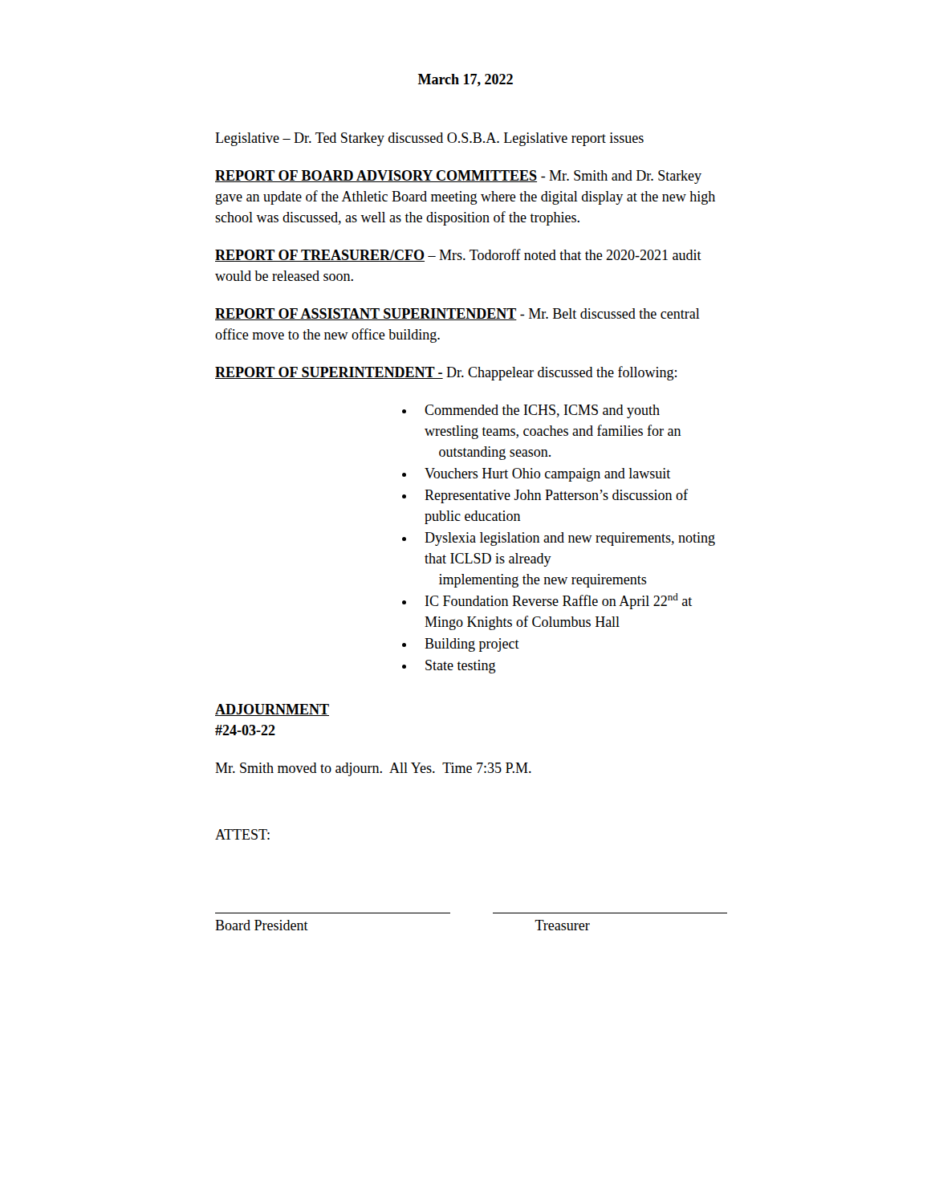March 17, 2022
Legislative – Dr. Ted Starkey discussed O.S.B.A. Legislative report issues
REPORT OF BOARD ADVISORY COMMITTEES - Mr. Smith and Dr. Starkey gave an update of the Athletic Board meeting where the digital display at the new high school was discussed, as well as the disposition of the trophies.
REPORT OF TREASURER/CFO – Mrs. Todoroff noted that the 2020-2021 audit would be released soon.
REPORT OF ASSISTANT SUPERINTENDENT - Mr. Belt discussed the central office move to the new office building.
REPORT OF SUPERINTENDENT - Dr. Chappelear discussed the following:
Commended the ICHS, ICMS and youth wrestling teams, coaches and families for an outstanding season.
Vouchers Hurt Ohio campaign and lawsuit
Representative John Patterson’s discussion of public education
Dyslexia legislation and new requirements, noting that ICLSD is already implementing the new requirements
IC Foundation Reverse Raffle on April 22nd at Mingo Knights of Columbus Hall
Building project
State testing
ADJOURNMENT
#24-03-22
Mr. Smith moved to adjourn. All Yes. Time 7:35 P.M.
ATTEST:
Board President
Treasurer